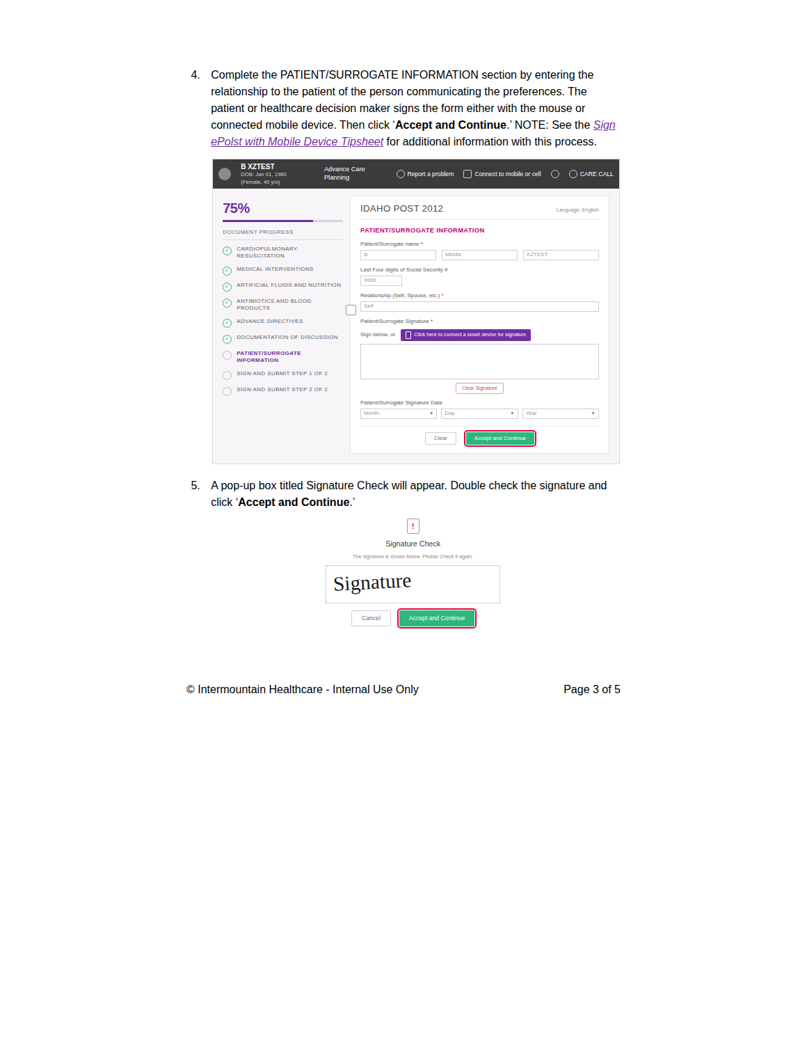4. Complete the PATIENT/SURROGATE INFORMATION section by entering the relationship to the patient of the person communicating the preferences. The patient or healthcare decision maker signs the form either with the mouse or connected mobile device. Then click ‘Accept and Continue.’ NOTE: See the Sign ePolst with Mobile Device Tipsheet for additional information with this process.
B XZTEST
DOB: Jan 01, 1980 (Female, 40 y/o) Advance Care Planning Report a problem Connect to mobile or cell CARE CALL
75%
DOCUMENT PROGRESS
✓CARDIOPULMONARY
RESUSCITATION
✓MEDICAL INTERVENTIONS
✓ARTIFICIAL FLUIDS AND NUTRITION
✓ANTIBIOTICS AND BLOOD
PRODUCTS
✓ADVANCE DIRECTIVES
✓DOCUMENTATION OF DISCUSSION
✓PATIENT/SURROGATE
INFORMATION
✓SIGN AND SUBMIT STEP 1 OF 2
✓SIGN AND SUBMIT STEP 2 OF 2
IDAHO POST 2012
Language: English
PATIENT/SURROGATE INFORMATION
Patient/Surrogate name *
B
Middle
XZTEST
Last Four digits of Social Security #
9999
Relationship (Self, Spouse, etc.) *
Self
Patient/Surrogate Signature *
Sign below, or Click here to connect a smart device for signature
Clear Signature
Patient/Surrogate Signature Date
Month▼
Day▼
Year▼
Clear Accept and Continue
5. A pop-up box titled Signature Check will appear. Double check the signature and click ‘Accept and Continue.’
!
Signature Check
The signature is shown below. Please Check it again.
Signature
Cancel Accept and Continue
© Intermountain Healthcare - Internal Use Only
Page 3 of 5